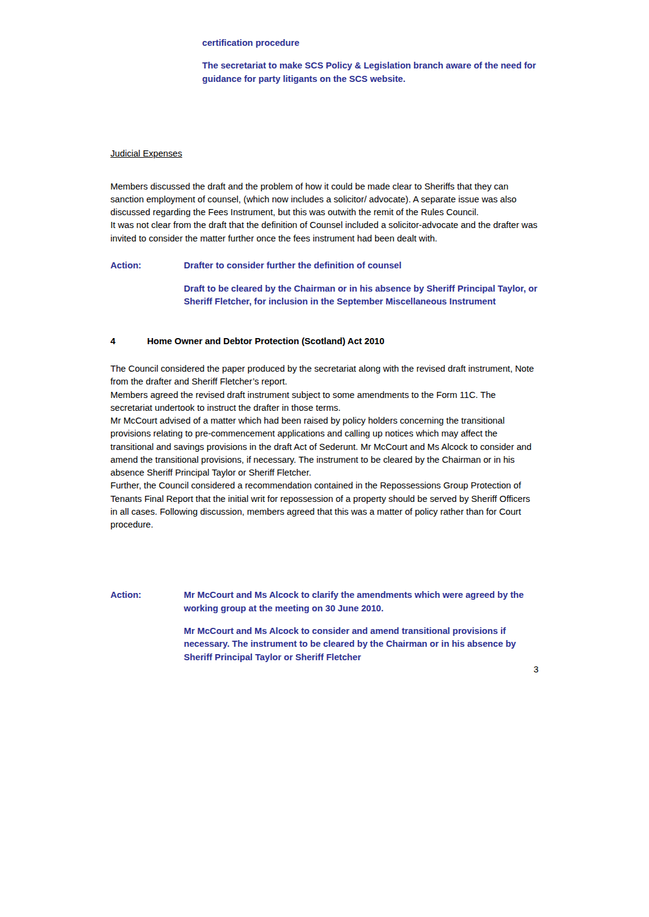certification procedure
The secretariat to make SCS Policy & Legislation branch aware of the need for guidance for party litigants on the SCS website.
Judicial Expenses
Members discussed the draft and the problem of how it could be made clear to Sheriffs that they can sanction employment of counsel, (which now includes a solicitor/ advocate). A separate issue was also discussed regarding the Fees Instrument, but this was outwith the remit of the Rules Council.
It was not clear from the draft that the definition of Counsel included a solicitor-advocate and the drafter was invited to consider the matter further once the fees instrument had been dealt with.
Action:
Drafter to consider further the definition of counsel
Draft to be cleared by the Chairman or in his absence by Sheriff Principal Taylor, or Sheriff Fletcher, for inclusion in the September Miscellaneous Instrument
4
Home Owner and Debtor Protection (Scotland) Act 2010
The Council considered the paper produced by the secretariat along with the revised draft instrument, Note from the drafter and Sheriff Fletcher’s report.
Members agreed the revised draft instrument subject to some amendments to the Form 11C. The secretariat undertook to instruct the drafter in those terms.
Mr McCourt advised of a matter which had been raised by policy holders concerning the transitional provisions relating to pre-commencement applications and calling up notices which may affect the transitional and savings provisions in the draft Act of Sederunt. Mr McCourt and Ms Alcock to consider and amend the transitional provisions, if necessary. The instrument to be cleared by the Chairman or in his absence Sheriff Principal Taylor or Sheriff Fletcher.
Further, the Council considered a recommendation contained in the Repossessions Group Protection of Tenants Final Report that the initial writ for repossession of a property should be served by Sheriff Officers in all cases. Following discussion, members agreed that this was a matter of policy rather than for Court procedure.
Action:
Mr McCourt and Ms Alcock to clarify the amendments which were agreed by the working group at the meeting on 30 June 2010.
Mr McCourt and Ms Alcock to consider and amend transitional provisions if necessary. The instrument to be cleared by the Chairman or in his absence by Sheriff Principal Taylor or Sheriff Fletcher
3